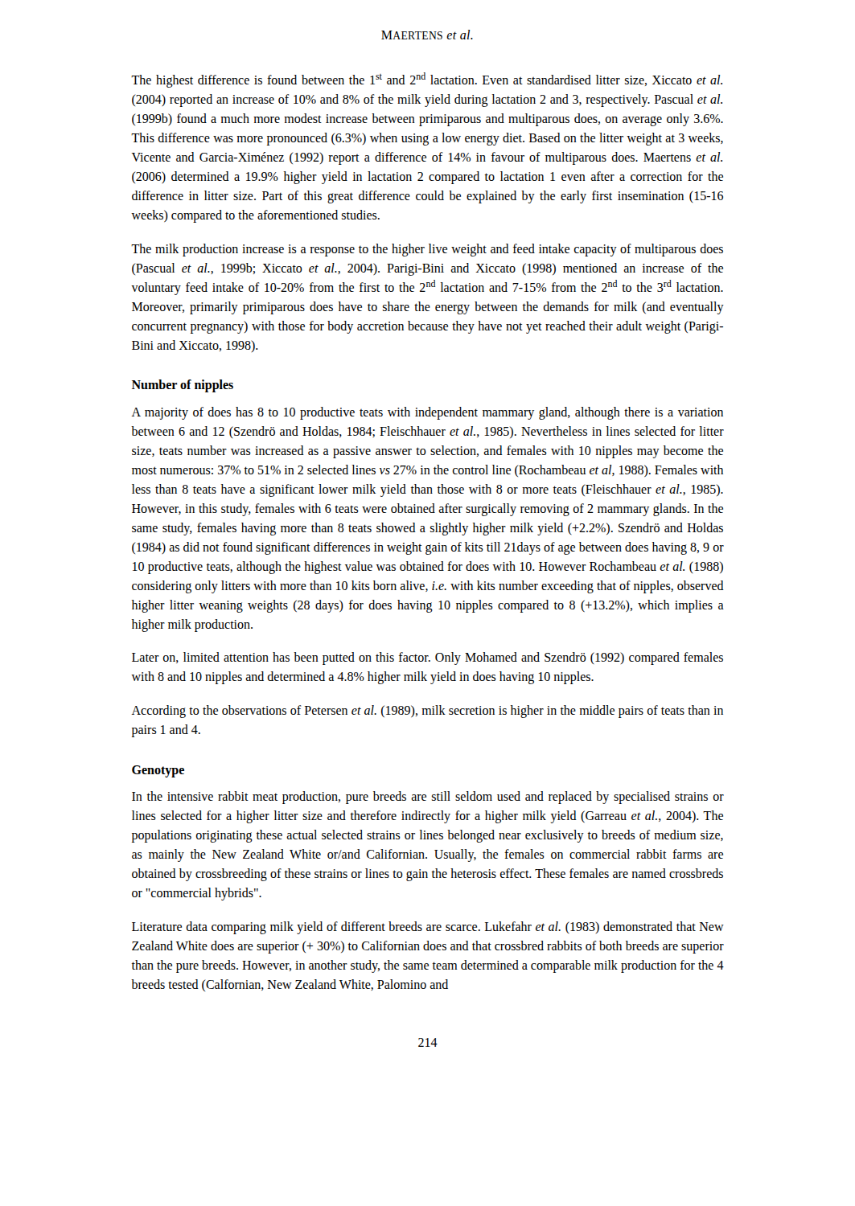MAERTENS et al.
The highest difference is found between the 1st and 2nd lactation. Even at standardised litter size, Xiccato et al. (2004) reported an increase of 10% and 8% of the milk yield during lactation 2 and 3, respectively. Pascual et al. (1999b) found a much more modest increase between primiparous and multiparous does, on average only 3.6%. This difference was more pronounced (6.3%) when using a low energy diet. Based on the litter weight at 3 weeks, Vicente and Garcia-Ximénez (1992) report a difference of 14% in favour of multiparous does. Maertens et al. (2006) determined a 19.9% higher yield in lactation 2 compared to lactation 1 even after a correction for the difference in litter size. Part of this great difference could be explained by the early first insemination (15-16 weeks) compared to the aforementioned studies.
The milk production increase is a response to the higher live weight and feed intake capacity of multiparous does (Pascual et al., 1999b; Xiccato et al., 2004). Parigi-Bini and Xiccato (1998) mentioned an increase of the voluntary feed intake of 10-20% from the first to the 2nd lactation and 7-15% from the 2nd to the 3rd lactation. Moreover, primarily primiparous does have to share the energy between the demands for milk (and eventually concurrent pregnancy) with those for body accretion because they have not yet reached their adult weight (Parigi-Bini and Xiccato, 1998).
Number of nipples
A majority of does has 8 to 10 productive teats with independent mammary gland, although there is a variation between 6 and 12 (Szendrö and Holdas, 1984; Fleischhauer et al., 1985). Nevertheless in lines selected for litter size, teats number was increased as a passive answer to selection, and females with 10 nipples may become the most numerous: 37% to 51% in 2 selected lines vs 27% in the control line (Rochambeau et al, 1988). Females with less than 8 teats have a significant lower milk yield than those with 8 or more teats (Fleischhauer et al., 1985). However, in this study, females with 6 teats were obtained after surgically removing of 2 mammary glands. In the same study, females having more than 8 teats showed a slightly higher milk yield (+2.2%). Szendrö and Holdas (1984) as did not found significant differences in weight gain of kits till 21days of age between does having 8, 9 or 10 productive teats, although the highest value was obtained for does with 10. However Rochambeau et al. (1988) considering only litters with more than 10 kits born alive, i.e. with kits number exceeding that of nipples, observed higher litter weaning weights (28 days) for does having 10 nipples compared to 8 (+13.2%), which implies a higher milk production.
Later on, limited attention has been putted on this factor. Only Mohamed and Szendrö (1992) compared females with 8 and 10 nipples and determined a 4.8% higher milk yield in does having 10 nipples.
According to the observations of Petersen et al. (1989), milk secretion is higher in the middle pairs of teats than in pairs 1 and 4.
Genotype
In the intensive rabbit meat production, pure breeds are still seldom used and replaced by specialised strains or lines selected for a higher litter size and therefore indirectly for a higher milk yield (Garreau et al., 2004). The populations originating these actual selected strains or lines belonged near exclusively to breeds of medium size, as mainly the New Zealand White or/and Californian. Usually, the females on commercial rabbit farms are obtained by crossbreeding of these strains or lines to gain the heterosis effect. These females are named crossbreds or "commercial hybrids".
Literature data comparing milk yield of different breeds are scarce. Lukefahr et al. (1983) demonstrated that New Zealand White does are superior (+ 30%) to Californian does and that crossbred rabbits of both breeds are superior than the pure breeds. However, in another study, the same team determined a comparable milk production for the 4 breeds tested (Calfornian, New Zealand White, Palomino and
214